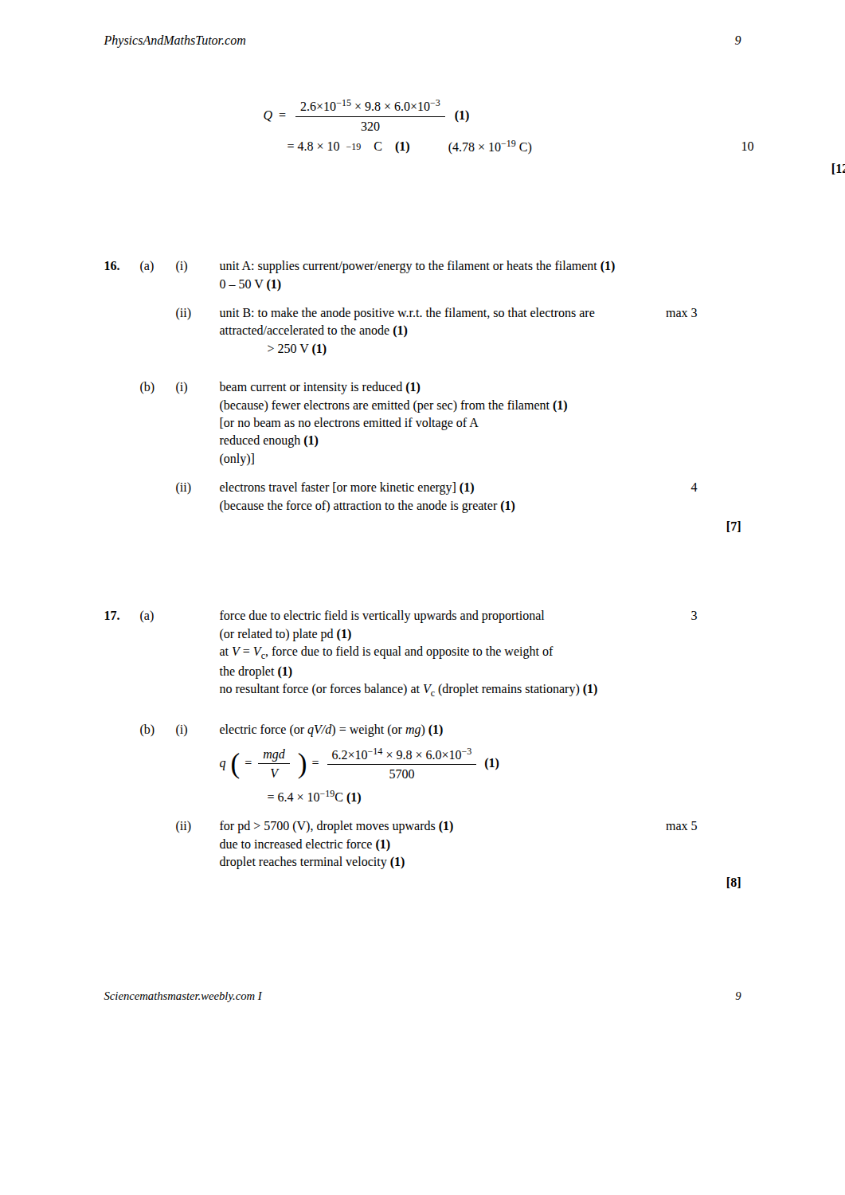PhysicsAndMathsTutor.com 9
Q = 2.6×10−15 × 9.8 × 6.0×10−3 320 (1)
= 4.8 × 10−19 C (1) (4.78 × 10−19 C) 10
[12]
16.
(a)
(i)
unit A: supplies current/power/energy to the filament or heats the filament (1)
0 – 50 V (1)
(ii)
unit B: to make the anode positive w.r.t. the filament, so that electrons are attracted/accelerated to the anode (1)
> 250 V (1)
max 3
(b)
(i)
beam current or intensity is reduced (1)
(because) fewer electrons are emitted (per sec) from the filament (1)
[or no beam as no electrons emitted if voltage of A
reduced enough (1)
(only)]
(ii)
electrons travel faster [or more kinetic energy] (1)
(because the force of) attraction to the anode is greater (1)
4
[7]
17.
(a)
force due to electric field is vertically upwards and proportional
(or related to) plate pd (1)
at V = Vc, force due to field is equal and opposite to the weight of
the droplet (1)
no resultant force (or forces balance) at Vc (droplet remains stationary) (1)
3
(b)
(i)
electric force (or qV/d) = weight (or mg) (1)
q ( = mgd V ) = 6.2×10−14 × 9.8 × 6.0×10−3 5700 (1)
= 6.4 × 10−19C (1)
(ii)
for pd > 5700 (V), droplet moves upwards (1)
due to increased electric force (1)
droplet reaches terminal velocity (1)
max 5
[8]
Sciencemathsmaster.weebly.com I 9